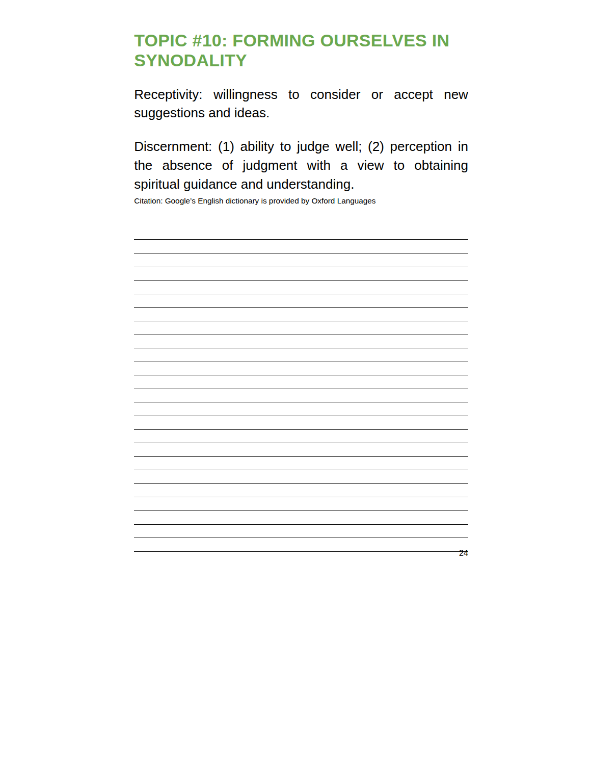TOPIC #10: FORMING OURSELVES IN SYNODALITY
Receptivity: willingness to consider or accept new suggestions and ideas.
Discernment: (1) ability to judge well; (2) perception in the absence of judgment with a view to obtaining spiritual guidance and understanding.
Citation: Google’s English dictionary is provided by Oxford Languages
24